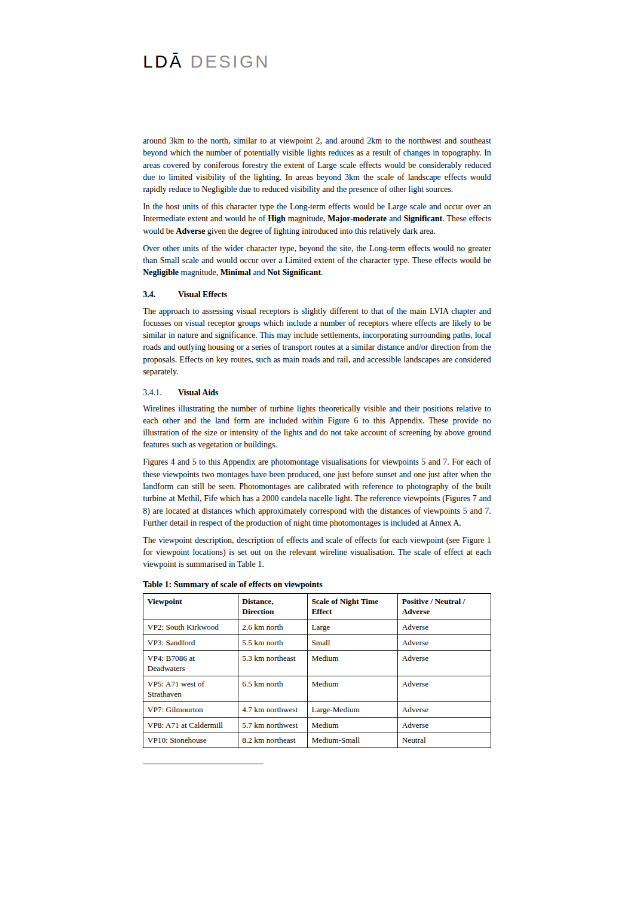LDĀ DESIGN
around 3km to the north, similar to at viewpoint 2, and around 2km to the northwest and southeast beyond which the number of potentially visible lights reduces as a result of changes in topography. In areas covered by coniferous forestry the extent of Large scale effects would be considerably reduced due to limited visibility of the lighting. In areas beyond 3km the scale of landscape effects would rapidly reduce to Negligible due to reduced visibility and the presence of other light sources.
In the host units of this character type the Long-term effects would be Large scale and occur over an Intermediate extent and would be of High magnitude, Major-moderate and Significant. These effects would be Adverse given the degree of lighting introduced into this relatively dark area.
Over other units of the wider character type, beyond the site, the Long-term effects would no greater than Small scale and would occur over a Limited extent of the character type. These effects would be Negligible magnitude, Minimal and Not Significant.
3.4. Visual Effects
The approach to assessing visual receptors is slightly different to that of the main LVIA chapter and focusses on visual receptor groups which include a number of receptors where effects are likely to be similar in nature and significance. This may include settlements, incorporating surrounding paths, local roads and outlying housing or a series of transport routes at a similar distance and/or direction from the proposals. Effects on key routes, such as main roads and rail, and accessible landscapes are considered separately.
3.4.1. Visual Aids
Wirelines illustrating the number of turbine lights theoretically visible and their positions relative to each other and the land form are included within Figure 6 to this Appendix. These provide no illustration of the size or intensity of the lights and do not take account of screening by above ground features such as vegetation or buildings.
Figures 4 and 5 to this Appendix are photomontage visualisations for viewpoints 5 and 7. For each of these viewpoints two montages have been produced, one just before sunset and one just after when the landform can still be seen. Photomontages are calibrated with reference to photography of the built turbine at Methil, Fife which has a 2000 candela nacelle light. The reference viewpoints (Figures 7 and 8) are located at distances which approximately correspond with the distances of viewpoints 5 and 7. Further detail in respect of the production of night time photomontages is included at Annex A.
The viewpoint description, description of effects and scale of effects for each viewpoint (see Figure 1 for viewpoint locations) is set out on the relevant wireline visualisation. The scale of effect at each viewpoint is summarised in Table 1.
Table 1: Summary of scale of effects on viewpoints
| Viewpoint | Distance, Direction | Scale of Night Time Effect | Positive / Neutral / Adverse |
| --- | --- | --- | --- |
| VP2: South Kirkwood | 2.6 km north | Large | Adverse |
| VP3: Sandford | 5.5 km north | Small | Adverse |
| VP4: B7086 at Deadwaters | 5.3 km northeast | Medium | Adverse |
| VP5: A71 west of Strathaven | 6.5 km north | Medium | Adverse |
| VP7: Gilmourton | 4.7 km northwest | Large-Medium | Adverse |
| VP8: A71 at Caldermill | 5.7 km northwest | Medium | Adverse |
| VP10: Stonehouse | 8.2 km northeast | Medium-Small | Neutral |